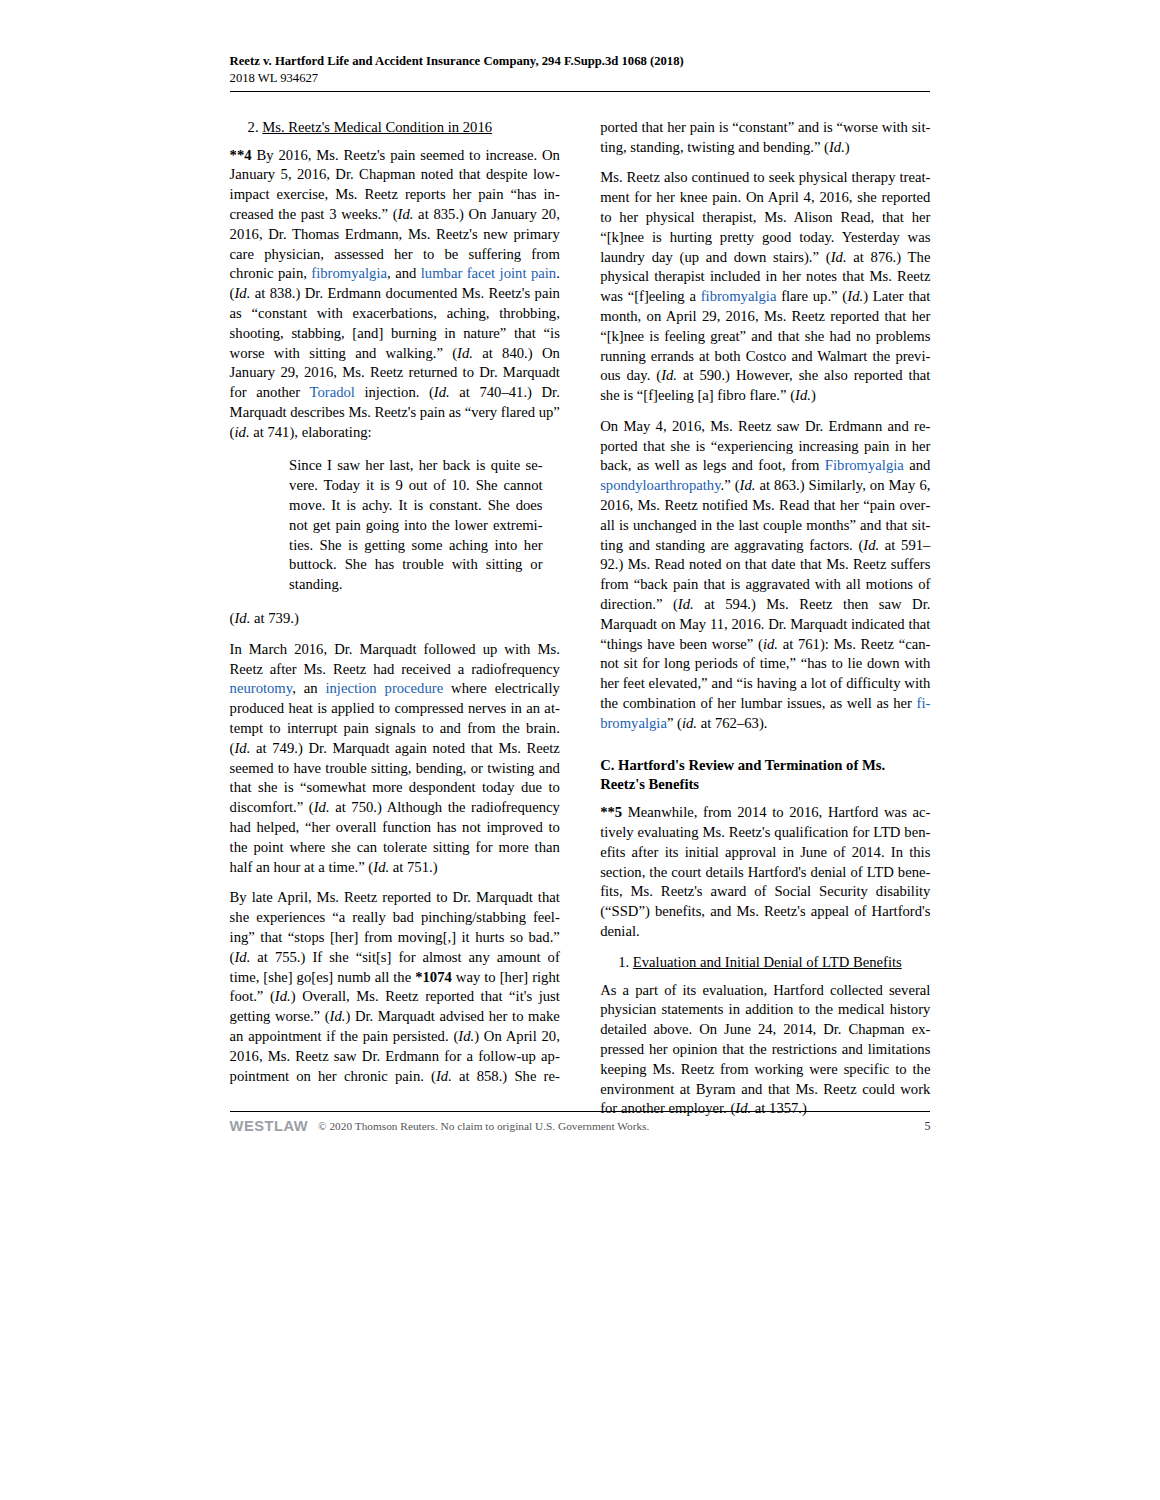Reetz v. Hartford Life and Accident Insurance Company, 294 F.Supp.3d 1068 (2018)
2018 WL 934627
2. Ms. Reetz's Medical Condition in 2016
**4 By 2016, Ms. Reetz's pain seemed to increase. On January 5, 2016, Dr. Chapman noted that despite low-impact exercise, Ms. Reetz reports her pain “has increased the past 3 weeks.” (Id. at 835.) On January 20, 2016, Dr. Thomas Erdmann, Ms. Reetz's new primary care physician, assessed her to be suffering from chronic pain, fibromyalgia, and lumbar facet joint pain. (Id. at 838.) Dr. Erdmann documented Ms. Reetz's pain as “constant with exacerbations, aching, throbbing, shooting, stabbing, [and] burning in nature” that “is worse with sitting and walking.” (Id. at 840.) On January 29, 2016, Ms. Reetz returned to Dr. Marquadt for another Toradol injection. (Id. at 740–41.) Dr. Marquadt describes Ms. Reetz's pain as “very flared up” (id. at 741), elaborating:
Since I saw her last, her back is quite severe. Today it is 9 out of 10. She cannot move. It is achy. It is constant. She does not get pain going into the lower extremities. She is getting some aching into her buttock. She has trouble with sitting or standing.
(Id. at 739.)
In March 2016, Dr. Marquadt followed up with Ms. Reetz after Ms. Reetz had received a radiofrequency neurotomy, an injection procedure where electrically produced heat is applied to compressed nerves in an attempt to interrupt pain signals to and from the brain. (Id. at 749.) Dr. Marquadt again noted that Ms. Reetz seemed to have trouble sitting, bending, or twisting and that she is “somewhat more despondent today due to discomfort.” (Id. at 750.) Although the radiofrequency had helped, “her overall function has not improved to the point where she can tolerate sitting for more than half an hour at a time.” (Id. at 751.)
By late April, Ms. Reetz reported to Dr. Marquadt that she experiences “a really bad pinching/stabbing feeling” that “stops [her] from moving[,] it hurts so bad.” (Id. at 755.) If she “sit[s] for almost any amount of time, [she] go[es] numb all the *1074 way to [her] right foot.” (Id.) Overall, Ms. Reetz reported that “it's just getting worse.” (Id.) Dr. Marquadt advised her to make an appointment if the pain persisted. (Id.) On April 20, 2016, Ms. Reetz saw Dr. Erdmann for a follow-up appointment on her chronic pain. (Id. at 858.) She reported that her pain is “constant” and is “worse with sitting, standing, twisting and bending.” (Id.)
Ms. Reetz also continued to seek physical therapy treatment for her knee pain. On April 4, 2016, she reported to her physical therapist, Ms. Alison Read, that her “[k]nee is hurting pretty good today. Yesterday was laundry day (up and down stairs).” (Id. at 876.) The physical therapist included in her notes that Ms. Reetz was “[f]eeling a fibromyalgia flare up.” (Id.) Later that month, on April 29, 2016, Ms. Reetz reported that her “[k]nee is feeling great” and that she had no problems running errands at both Costco and Walmart the previous day. (Id. at 590.) However, she also reported that she is “[f]eeling [a] fibro flare.” (Id.)
On May 4, 2016, Ms. Reetz saw Dr. Erdmann and reported that she is “experiencing increasing pain in her back, as well as legs and foot, from Fibromyalgia and spondyloarthropathy.” (Id. at 863.) Similarly, on May 6, 2016, Ms. Reetz notified Ms. Read that her “pain overall is unchanged in the last couple months” and that sitting and standing are aggravating factors. (Id. at 591–92.) Ms. Read noted on that date that Ms. Reetz suffers from “back pain that is aggravated with all motions of direction.” (Id. at 594.) Ms. Reetz then saw Dr. Marquadt on May 11, 2016. Dr. Marquadt indicated that “things have been worse” (id. at 761): Ms. Reetz “cannot sit for long periods of time,” “has to lie down with her feet elevated,” and “is having a lot of difficulty with the combination of her lumbar issues, as well as her fibromyalgia” (id. at 762–63).
C. Hartford's Review and Termination of Ms. Reetz's Benefits
**5 Meanwhile, from 2014 to 2016, Hartford was actively evaluating Ms. Reetz's qualification for LTD benefits after its initial approval in June of 2014. In this section, the court details Hartford's denial of LTD benefits, Ms. Reetz's award of Social Security disability (“SSD”) benefits, and Ms. Reetz's appeal of Hartford's denial.
1. Evaluation and Initial Denial of LTD Benefits
As a part of its evaluation, Hartford collected several physician statements in addition to the medical history detailed above. On June 24, 2014, Dr. Chapman expressed her opinion that the restrictions and limitations keeping Ms. Reetz from working were specific to the environment at Byram and that Ms. Reetz could work for another employer. (Id. at 1357.)
WESTLAW
© 2020 Thomson Reuters. No claim to original U.S. Government Works.
5